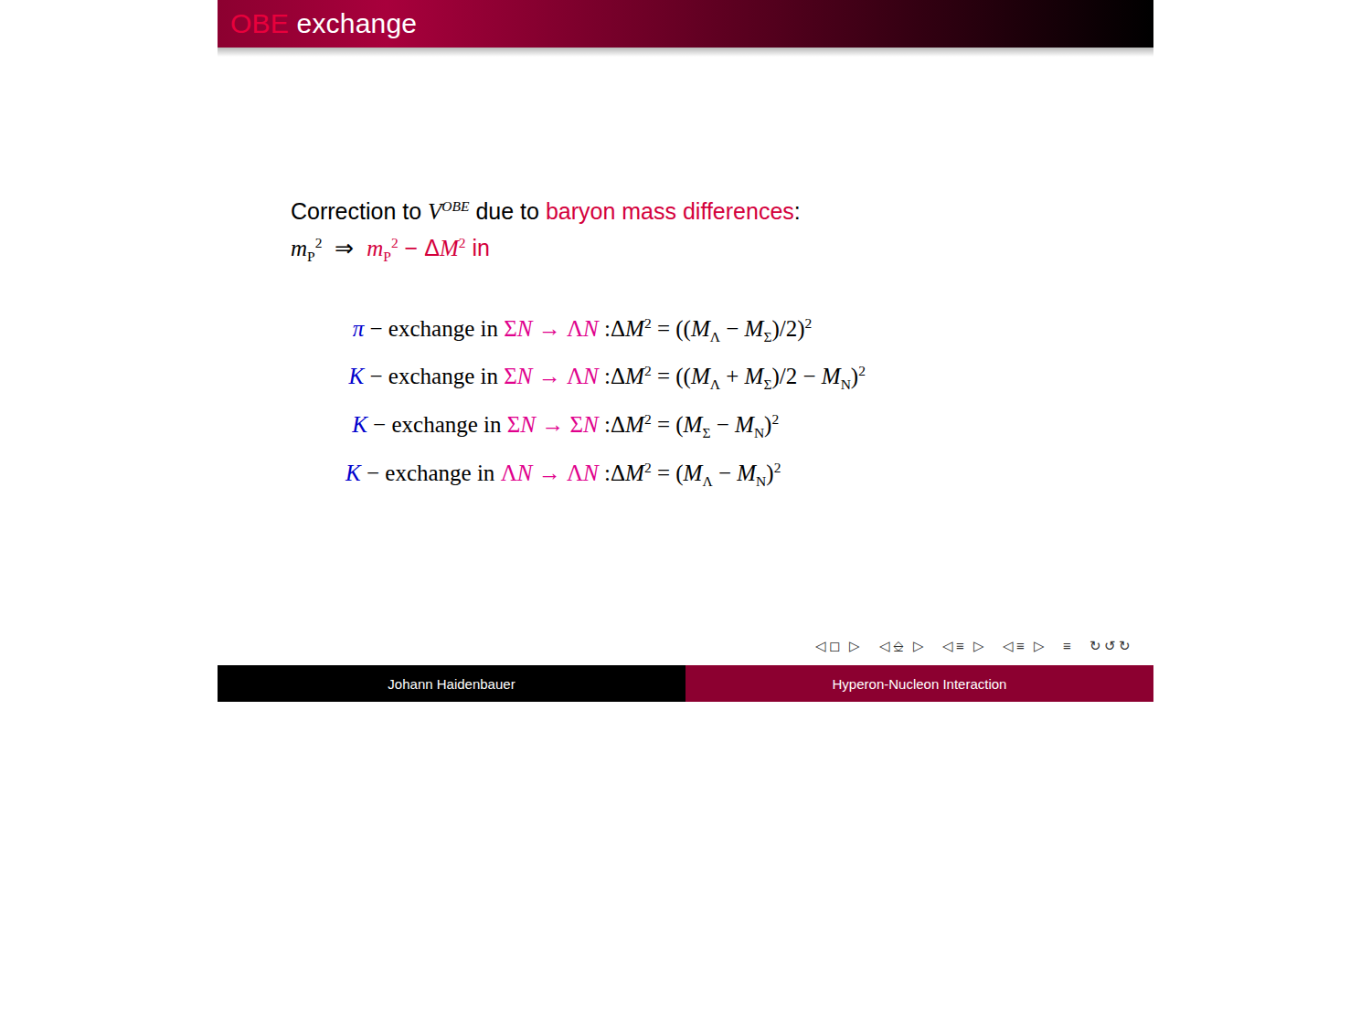OBE exchange
Correction to VOBE due to baryon mass differences:
mP2 ⇒ mP2 − ΔM2 in
| π − exchange in Σ N → Λ N : | Δ M 2 = (( M Λ − M Σ )/2) 2 |
| K − exchange in Σ N → Λ N : | Δ M 2 = (( M Λ + M Σ )/2 − M N ) 2 |
| K − exchange in Σ N → Σ N : | Δ M 2 = ( M Σ − M N ) 2 |
| K − exchange in Λ N → Λ N : | Δ M 2 = ( M Λ − M N ) 2 |
◁◻ ▷ ◁⎒ ▷ ◁≡ ▷ ◁≡ ▷ ≡ ↻↺↻
Johann Haidenbauer
Hyperon-Nucleon Interaction